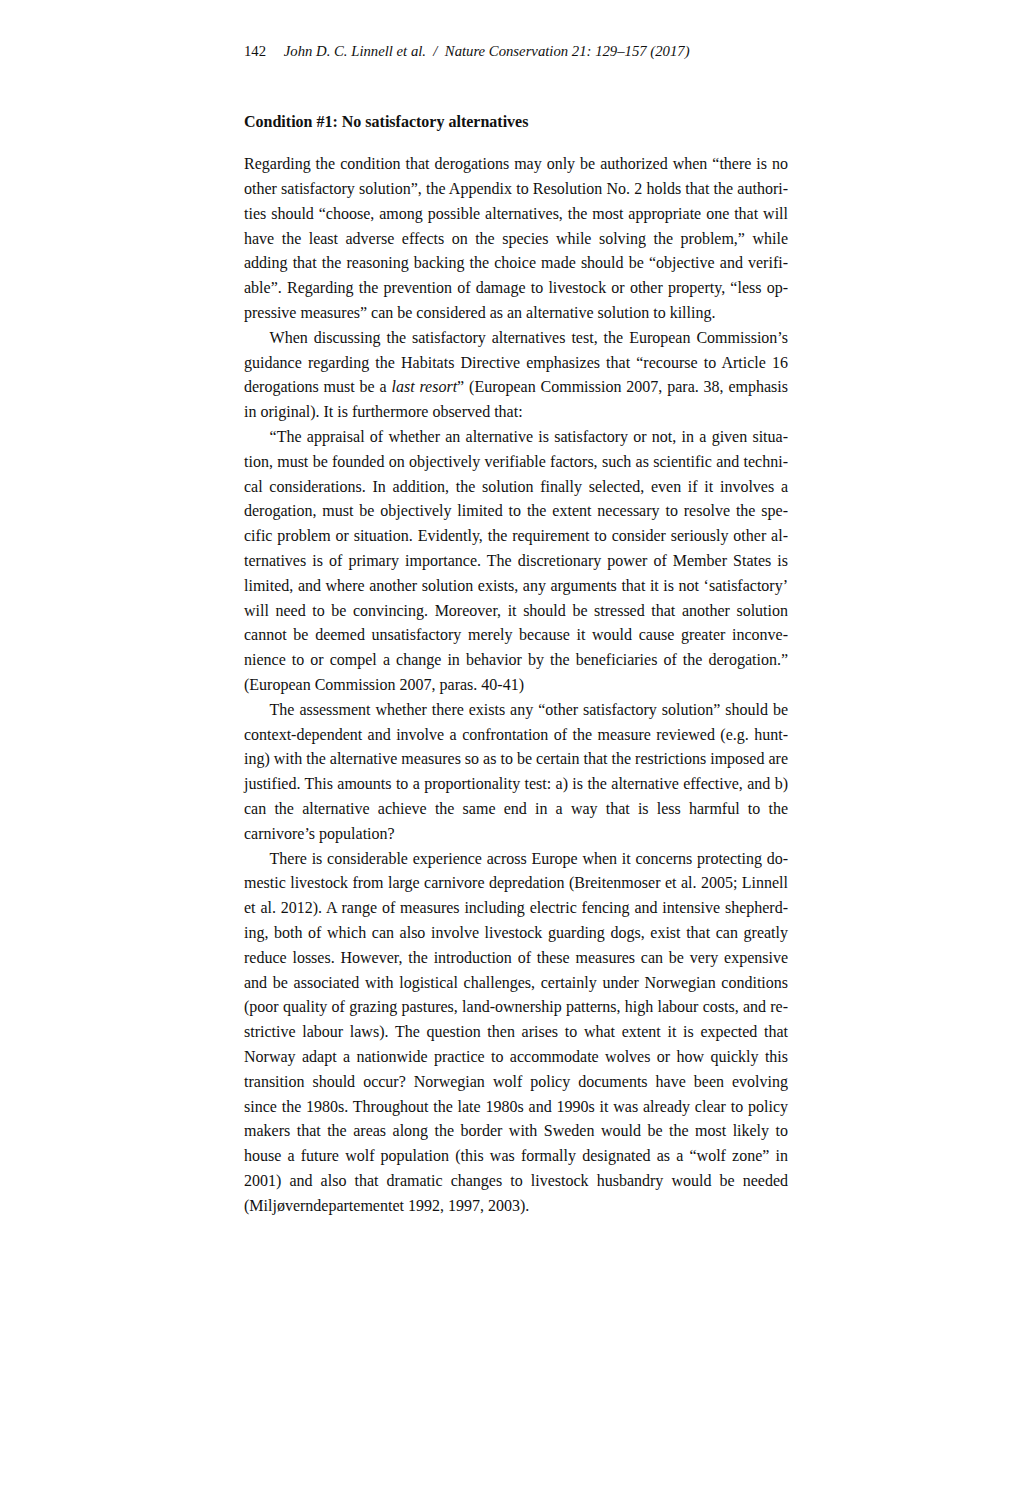142 John D. C. Linnell et al. / Nature Conservation 21: 129–157 (2017)
Condition #1: No satisfactory alternatives
Regarding the condition that derogations may only be authorized when “there is no other satisfactory solution”, the Appendix to Resolution No. 2 holds that the authorities should “choose, among possible alternatives, the most appropriate one that will have the least adverse effects on the species while solving the problem,” while adding that the reasoning backing the choice made should be “objective and verifiable”. Regarding the prevention of damage to livestock or other property, “less oppressive measures” can be considered as an alternative solution to killing.
When discussing the satisfactory alternatives test, the European Commission’s guidance regarding the Habitats Directive emphasizes that “recourse to Article 16 derogations must be a last resort” (European Commission 2007, para. 38, emphasis in original). It is furthermore observed that:
“The appraisal of whether an alternative is satisfactory or not, in a given situation, must be founded on objectively verifiable factors, such as scientific and technical considerations. In addition, the solution finally selected, even if it involves a derogation, must be objectively limited to the extent necessary to resolve the specific problem or situation. Evidently, the requirement to consider seriously other alternatives is of primary importance. The discretionary power of Member States is limited, and where another solution exists, any arguments that it is not ‘satisfactory’ will need to be convincing. Moreover, it should be stressed that another solution cannot be deemed unsatisfactory merely because it would cause greater inconvenience to or compel a change in behavior by the beneficiaries of the derogation.” (European Commission 2007, paras. 40-41)
The assessment whether there exists any “other satisfactory solution” should be context-dependent and involve a confrontation of the measure reviewed (e.g. hunting) with the alternative measures so as to be certain that the restrictions imposed are justified. This amounts to a proportionality test: a) is the alternative effective, and b) can the alternative achieve the same end in a way that is less harmful to the carnivore’s population?
There is considerable experience across Europe when it concerns protecting domestic livestock from large carnivore depredation (Breitenmoser et al. 2005; Linnell et al. 2012). A range of measures including electric fencing and intensive shepherding, both of which can also involve livestock guarding dogs, exist that can greatly reduce losses. However, the introduction of these measures can be very expensive and be associated with logistical challenges, certainly under Norwegian conditions (poor quality of grazing pastures, land-ownership patterns, high labour costs, and restrictive labour laws). The question then arises to what extent it is expected that Norway adapt a nationwide practice to accommodate wolves or how quickly this transition should occur? Norwegian wolf policy documents have been evolving since the 1980s. Throughout the late 1980s and 1990s it was already clear to policy makers that the areas along the border with Sweden would be the most likely to house a future wolf population (this was formally designated as a “wolf zone” in 2001) and also that dramatic changes to livestock husbandry would be needed (Miljøverndepartementet 1992, 1997, 2003).